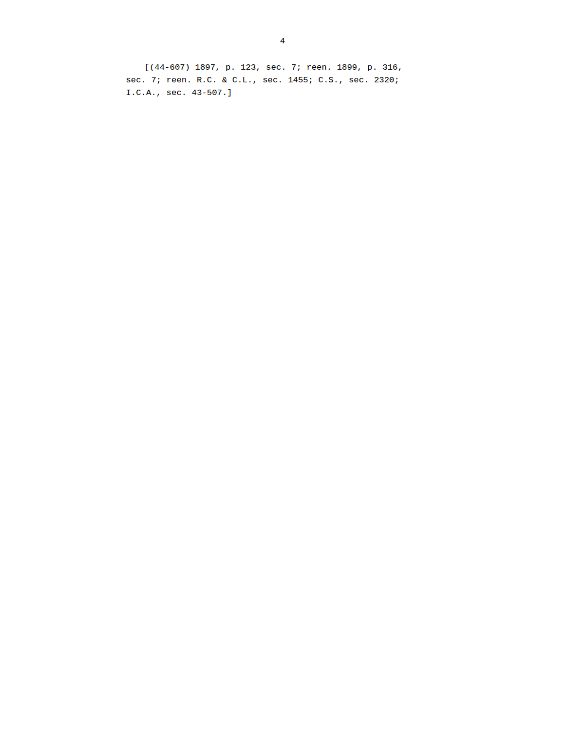4
[(44-607) 1897, p. 123, sec. 7; reen. 1899, p. 316, sec. 7; reen. R.C. & C.L., sec. 1455; C.S., sec. 2320; I.C.A., sec. 43-507.]